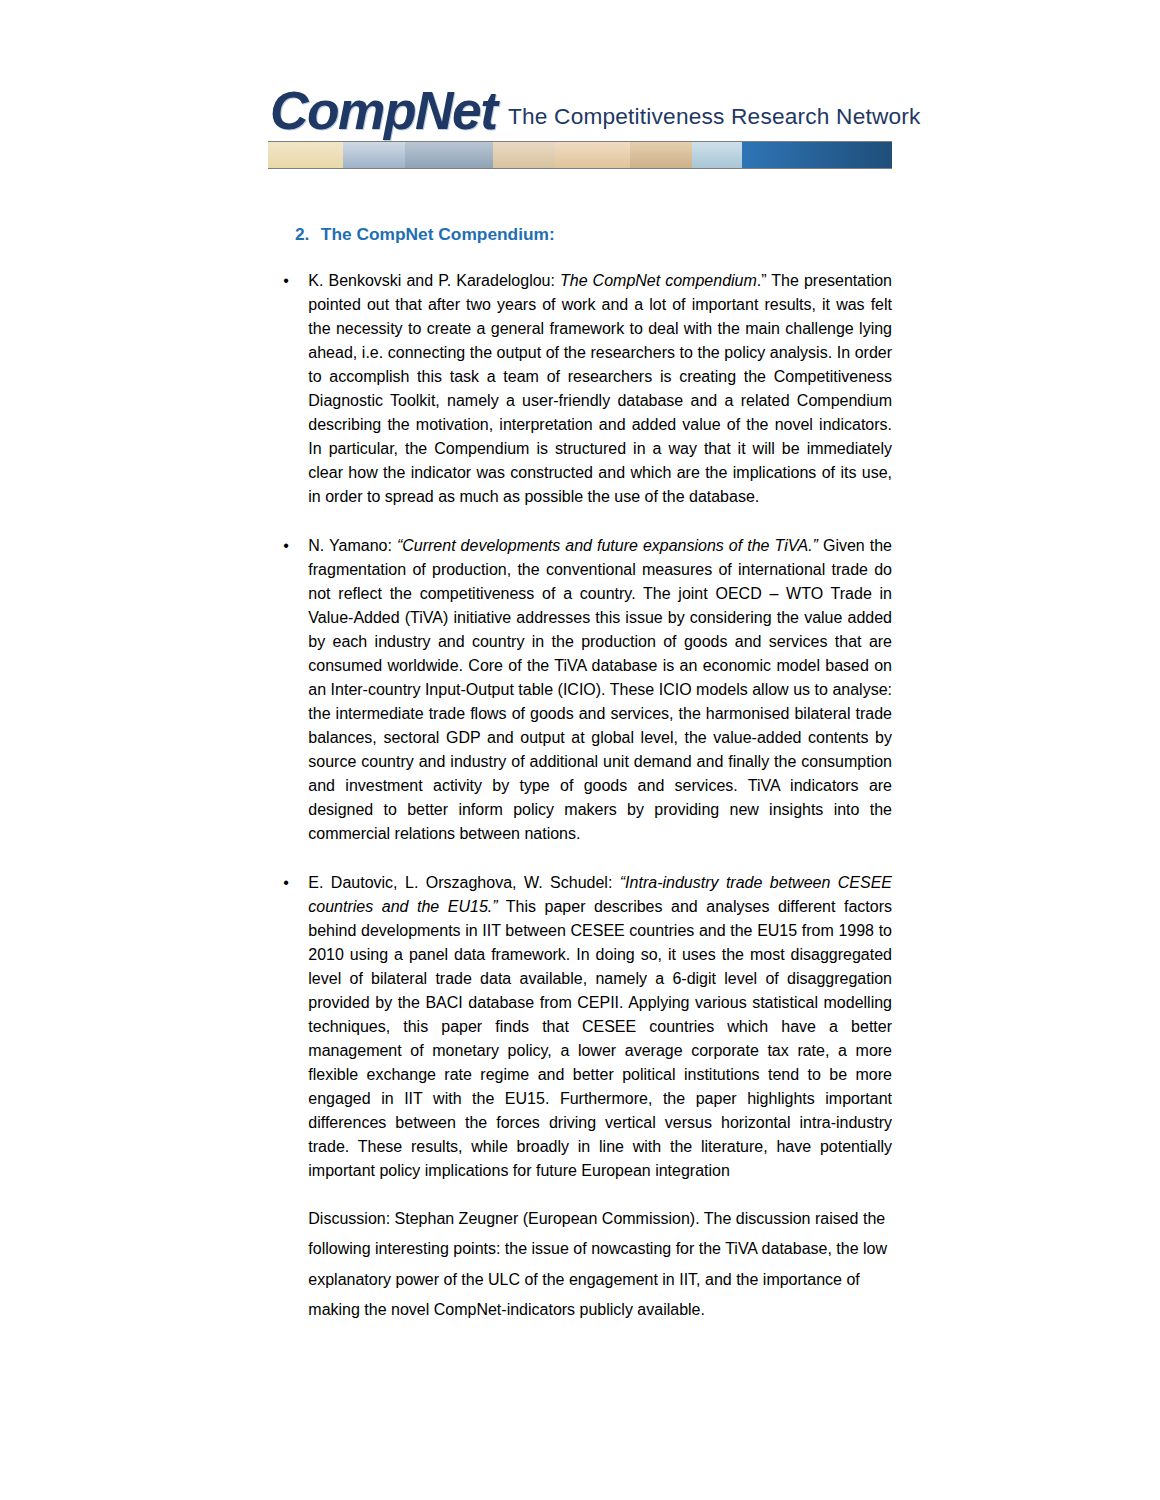CompNet The Competitiveness Research Network
2. The CompNet Compendium:
K. Benkovski and P. Karadeloglou: The CompNet compendium.” The presentation pointed out that after two years of work and a lot of important results, it was felt the necessity to create a general framework to deal with the main challenge lying ahead, i.e. connecting the output of the researchers to the policy analysis. In order to accomplish this task a team of researchers is creating the Competitiveness Diagnostic Toolkit, namely a user-friendly database and a related Compendium describing the motivation, interpretation and added value of the novel indicators. In particular, the Compendium is structured in a way that it will be immediately clear how the indicator was constructed and which are the implications of its use, in order to spread as much as possible the use of the database.
N. Yamano: “Current developments and future expansions of the TiVA.” Given the fragmentation of production, the conventional measures of international trade do not reflect the competitiveness of a country. The joint OECD – WTO Trade in Value-Added (TiVA) initiative addresses this issue by considering the value added by each industry and country in the production of goods and services that are consumed worldwide. Core of the TiVA database is an economic model based on an Inter-country Input-Output table (ICIO). These ICIO models allow us to analyse: the intermediate trade flows of goods and services, the harmonised bilateral trade balances, sectoral GDP and output at global level, the value-added contents by source country and industry of additional unit demand and finally the consumption and investment activity by type of goods and services. TiVA indicators are designed to better inform policy makers by providing new insights into the commercial relations between nations.
E. Dautovic, L. Orszaghova, W. Schudel: “Intra-industry trade between CESEE countries and the EU15.” This paper describes and analyses different factors behind developments in IIT between CESEE countries and the EU15 from 1998 to 2010 using a panel data framework. In doing so, it uses the most disaggregated level of bilateral trade data available, namely a 6-digit level of disaggregation provided by the BACI database from CEPII. Applying various statistical modelling techniques, this paper finds that CESEE countries which have a better management of monetary policy, a lower average corporate tax rate, a more flexible exchange rate regime and better political institutions tend to be more engaged in IIT with the EU15. Furthermore, the paper highlights important differences between the forces driving vertical versus horizontal intra-industry trade. These results, while broadly in line with the literature, have potentially important policy implications for future European integration
Discussion: Stephan Zeugner (European Commission). The discussion raised the following interesting points: the issue of nowcasting for the TiVA database, the low explanatory power of the ULC of the engagement in IIT, and the importance of making the novel CompNet-indicators publicly available.